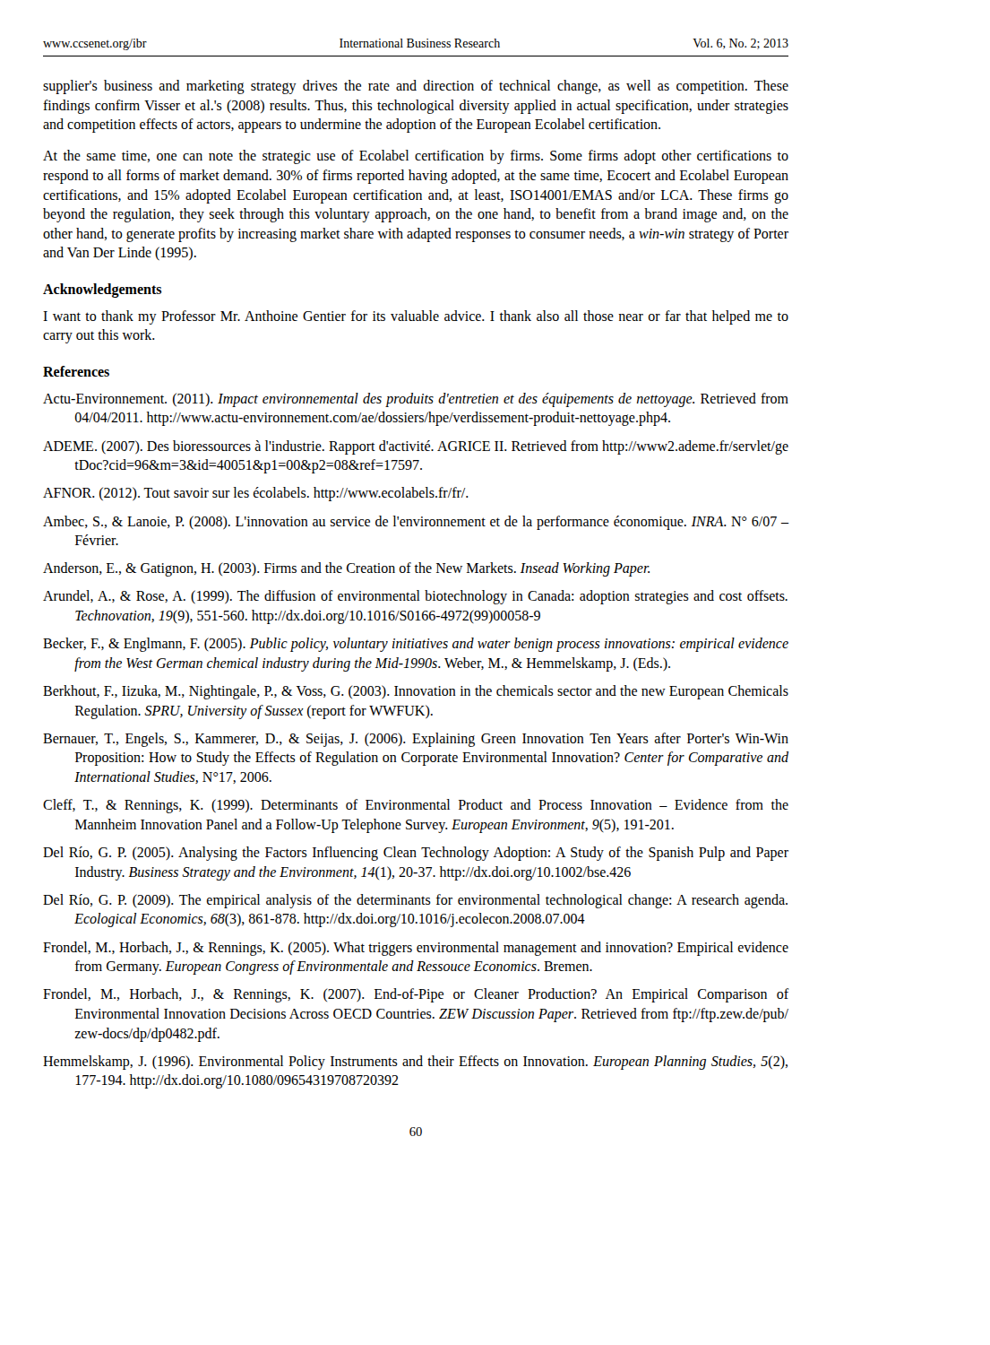www.ccsenet.org/ibr International Business Research Vol. 6, No. 2; 2013
supplier's business and marketing strategy drives the rate and direction of technical change, as well as competition. These findings confirm Visser et al.'s (2008) results. Thus, this technological diversity applied in actual specification, under strategies and competition effects of actors, appears to undermine the adoption of the European Ecolabel certification.
At the same time, one can note the strategic use of Ecolabel certification by firms. Some firms adopt other certifications to respond to all forms of market demand. 30% of firms reported having adopted, at the same time, Ecocert and Ecolabel European certifications, and 15% adopted Ecolabel European certification and, at least, ISO14001/EMAS and/or LCA. These firms go beyond the regulation, they seek through this voluntary approach, on the one hand, to benefit from a brand image and, on the other hand, to generate profits by increasing market share with adapted responses to consumer needs, a win-win strategy of Porter and Van Der Linde (1995).
Acknowledgements
I want to thank my Professor Mr. Anthoine Gentier for its valuable advice. I thank also all those near or far that helped me to carry out this work.
References
Actu-Environnement. (2011). Impact environnemental des produits d'entretien et des équipements de nettoyage. Retrieved from 04/04/2011. http://www.actu-environnement.com/ae/dossiers/hpe/verdissement-produit-nettoyage.php4.
ADEME. (2007). Des bioressources à l'industrie. Rapport d'activité. AGRICE II. Retrieved from http://www2.ademe.fr/servlet/getDoc?cid=96&m=3&id=40051&p1=00&p2=08&ref=17597.
AFNOR. (2012). Tout savoir sur les écolabels. http://www.ecolabels.fr/fr/.
Ambec, S., & Lanoie, P. (2008). L'innovation au service de l'environnement et de la performance économique. INRA. N° 6/07 – Février.
Anderson, E., & Gatignon, H. (2003). Firms and the Creation of the New Markets. Insead Working Paper.
Arundel, A., & Rose, A. (1999). The diffusion of environmental biotechnology in Canada: adoption strategies and cost offsets. Technovation, 19(9), 551-560. http://dx.doi.org/10.1016/S0166-4972(99)00058-9
Becker, F., & Englmann, F. (2005). Public policy, voluntary initiatives and water benign process innovations: empirical evidence from the West German chemical industry during the Mid-1990s. Weber, M., & Hemmelskamp, J. (Eds.).
Berkhout, F., Iizuka, M., Nightingale, P., & Voss, G. (2003). Innovation in the chemicals sector and the new European Chemicals Regulation. SPRU, University of Sussex (report for WWFUK).
Bernauer, T., Engels, S., Kammerer, D., & Seijas, J. (2006). Explaining Green Innovation Ten Years after Porter's Win-Win Proposition: How to Study the Effects of Regulation on Corporate Environmental Innovation? Center for Comparative and International Studies, N°17, 2006.
Cleff, T., & Rennings, K. (1999). Determinants of Environmental Product and Process Innovation – Evidence from the Mannheim Innovation Panel and a Follow-Up Telephone Survey. European Environment, 9(5), 191-201.
Del Río, G. P. (2005). Analysing the Factors Influencing Clean Technology Adoption: A Study of the Spanish Pulp and Paper Industry. Business Strategy and the Environment, 14(1), 20-37. http://dx.doi.org/10.1002/bse.426
Del Río, G. P. (2009). The empirical analysis of the determinants for environmental technological change: A research agenda. Ecological Economics, 68(3), 861-878. http://dx.doi.org/10.1016/j.ecolecon.2008.07.004
Frondel, M., Horbach, J., & Rennings, K. (2005). What triggers environmental management and innovation? Empirical evidence from Germany. European Congress of Environmentale and Ressouce Economics. Bremen.
Frondel, M., Horbach, J., & Rennings, K. (2007). End-of-Pipe or Cleaner Production? An Empirical Comparison of Environmental Innovation Decisions Across OECD Countries. ZEW Discussion Paper. Retrieved from ftp://ftp.zew.de/pub/zew-docs/dp/dp0482.pdf.
Hemmelskamp, J. (1996). Environmental Policy Instruments and their Effects on Innovation. European Planning Studies, 5(2), 177-194. http://dx.doi.org/10.1080/09654319708720392
60